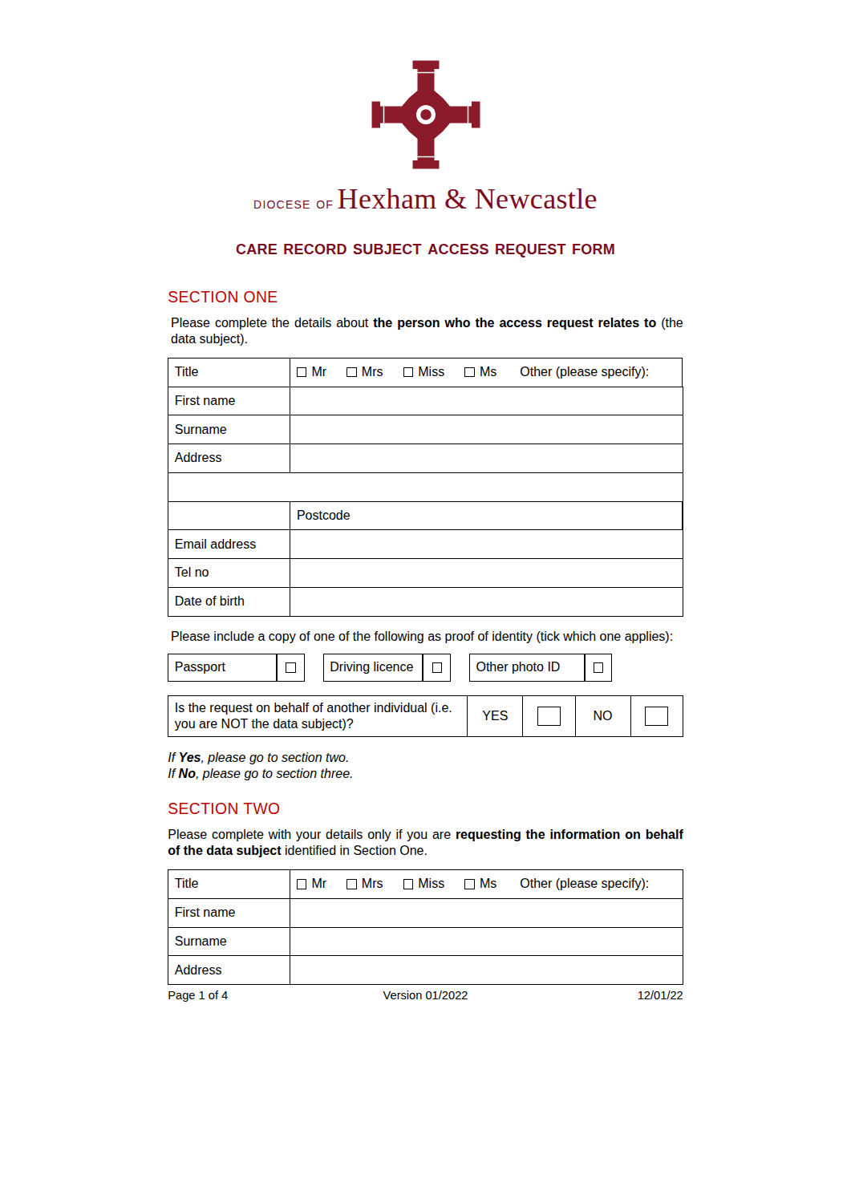Diocese of Hexham & Newcastle
Care Record Subject Access Request Form
SECTION ONE
Please complete the details about the person who the access request relates to (the data subject).
| Title | Mr Mrs Miss Ms Other (please specify): | |
| First name | |
| Surname | |
| Address | |
| | Postcode | |
| Email address | |
| Tel no | |
| Date of birth | |
Please include a copy of one of the following as proof of identity (tick which one applies):
| Passport | | | Driving licence | | | Other photo ID | | |
| Is the request on behalf of another individual (i.e. you are NOT the data subject)? | YES | | NO | |
If Yes, please go to section two.
If No, please go to section three.
SECTION TWO
Please complete with your details only if you are requesting the information on behalf of the data subject identified in Section One.
| Title | Mr Mrs Miss Ms Other (please specify): |
| First name | |
| Surname | |
| Address | |
| Page 1 of 4 | Version 01/2022 | 12/01/22 |